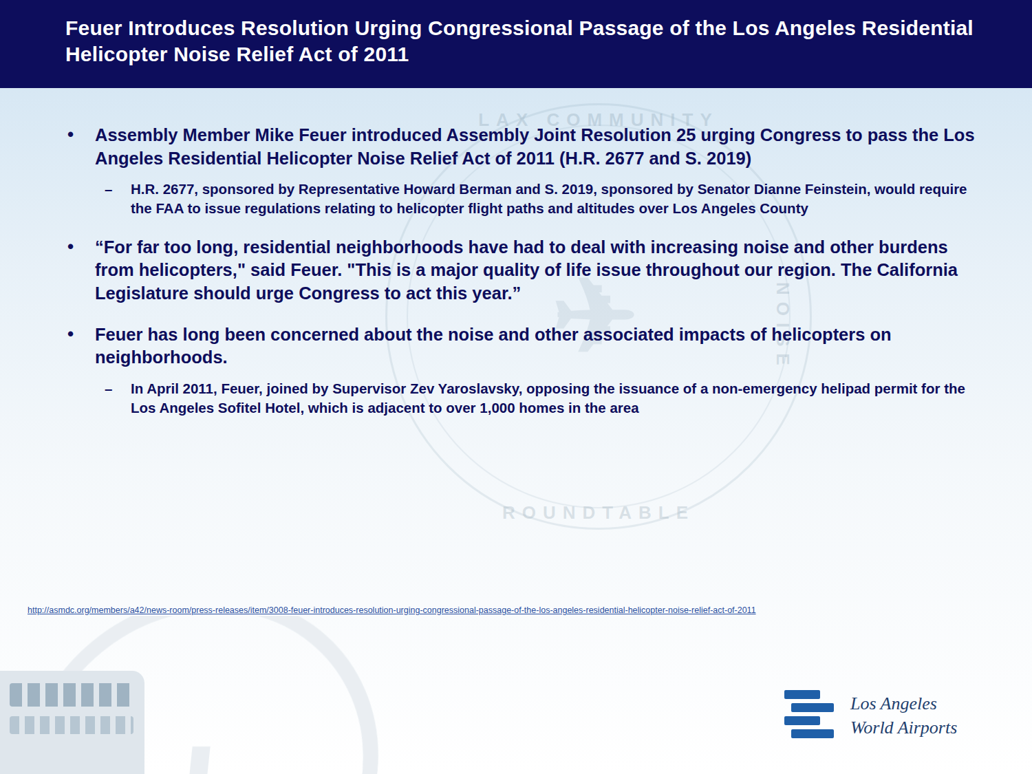Feuer Introduces Resolution Urging Congressional Passage of the Los Angeles Residential Helicopter Noise Relief Act of 2011
LAX COMMUNITY NOISE ROUNDTABLE ✈
Assembly Member Mike Feuer introduced Assembly Joint Resolution 25 urging Congress to pass the Los Angeles Residential Helicopter Noise Relief Act of 2011 (H.R. 2677 and S. 2019)
H.R. 2677, sponsored by Representative Howard Berman and S. 2019, sponsored by Senator Dianne Feinstein, would require the FAA to issue regulations relating to helicopter flight paths and altitudes over Los Angeles County
“For far too long, residential neighborhoods have had to deal with increasing noise and other burdens from helicopters," said Feuer. "This is a major quality of life issue throughout our region. The California Legislature should urge Congress to act this year.”
Feuer has long been concerned about the noise and other associated impacts of helicopters on neighborhoods.
In April 2011, Feuer, joined by Supervisor Zev Yaroslavsky, opposing the issuance of a non-emergency helipad permit for the Los Angeles Sofitel Hotel, which is adjacent to over 1,000 homes in the area
http://asmdc.org/members/a42/news-room/press-releases/item/3008-feuer-introduces-resolution-urging-congressional-passage-of-the-los-angeles-residential-helicopter-noise-relief-act-of-2011
Los Angeles
World Airports